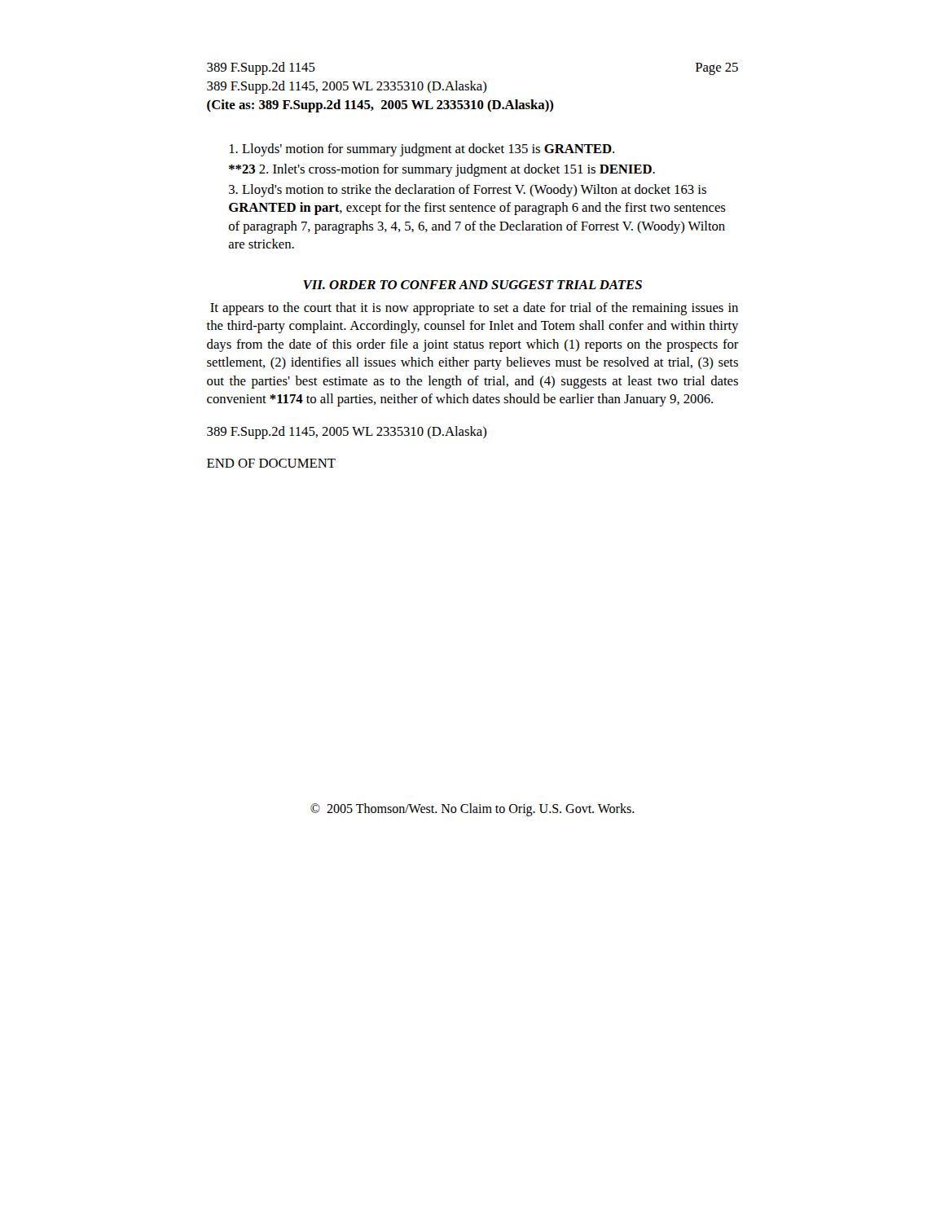389 F.Supp.2d 1145
Page 25
389 F.Supp.2d 1145, 2005 WL 2335310 (D.Alaska)
(Cite as: 389 F.Supp.2d 1145, 2005 WL 2335310 (D.Alaska))
1. Lloyds' motion for summary judgment at docket 135 is GRANTED.
**23 2. Inlet's cross-motion for summary judgment at docket 151 is DENIED.
3. Lloyd's motion to strike the declaration of Forrest V. (Woody) Wilton at docket 163 is GRANTED in part, except for the first sentence of paragraph 6 and the first two sentences of paragraph 7, paragraphs 3, 4, 5, 6, and 7 of the Declaration of Forrest V. (Woody) Wilton are stricken.
VII. ORDER TO CONFER AND SUGGEST TRIAL DATES
It appears to the court that it is now appropriate to set a date for trial of the remaining issues in the third-party complaint. Accordingly, counsel for Inlet and Totem shall confer and within thirty days from the date of this order file a joint status report which (1) reports on the prospects for settlement, (2) identifies all issues which either party believes must be resolved at trial, (3) sets out the parties' best estimate as to the length of trial, and (4) suggests at least two trial dates convenient *1174 to all parties, neither of which dates should be earlier than January 9, 2006.
389 F.Supp.2d 1145, 2005 WL 2335310 (D.Alaska)
END OF DOCUMENT
© 2005 Thomson/West. No Claim to Orig. U.S. Govt. Works.